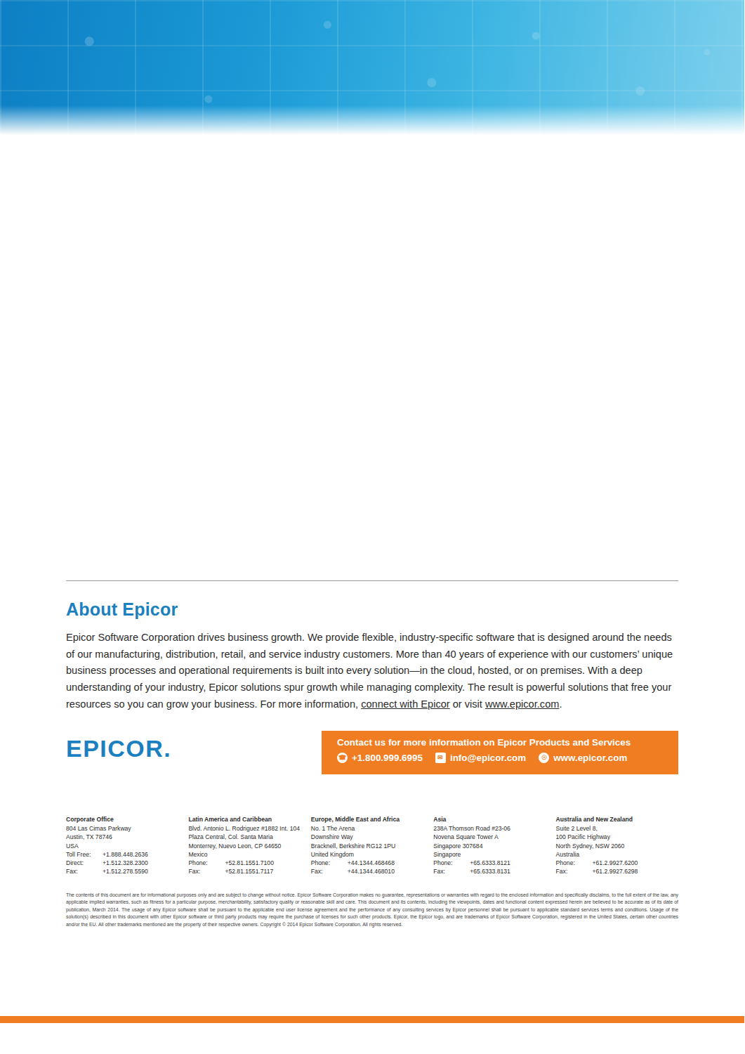About Epicor
Epicor Software Corporation drives business growth. We provide flexible, industry-specific software that is designed around the needs of our manufacturing, distribution, retail, and service industry customers. More than 40 years of experience with our customers’ unique business processes and operational requirements is built into every solution—in the cloud, hosted, or on premises. With a deep understanding of your industry, Epicor solutions spur growth while managing complexity. The result is powerful solutions that free your resources so you can grow your business. For more information, connect with Epicor or visit www.epicor.com.
EPICOR.
Contact us for more information on Epicor Products and Services
☎+1.800.999.6995 ✉info@epicor.com ☉www.epicor.com
Corporate Office
804 Las Cimas Parkway
Austin, TX 78746
USA
Toll Free:+1.888.448.2636
Direct:+1.512.328.2300
Fax:+1.512.278.5590
Latin America and Caribbean
Blvd. Antonio L. Rodriguez #1882 Int. 104
Plaza Central, Col. Santa Maria
Monterrey, Nuevo Leon, CP 64650
Mexico
Phone:+52.81.1551.7100
Fax:+52.81.1551.7117
Europe, Middle East and Africa
No. 1 The Arena
Downshire Way
Bracknell, Berkshire RG12 1PU
United Kingdom
Phone:+44.1344.468468
Fax:+44.1344.468010
Asia
238A Thomson Road #23-06
Novena Square Tower A
Singapore 307684
Singapore
Phone:+65.6333.8121
Fax:+65.6333.8131
Australia and New Zealand
Suite 2 Level 8,
100 Pacific Highway
North Sydney, NSW 2060
Australia
Phone:+61.2.9927.6200
Fax:+61.2.9927.6298
The contents of this document are for informational purposes only and are subject to change without notice. Epicor Software Corporation makes no guarantee, representations or warranties with regard to the enclosed information and specifically disclaims, to the full extent of the law, any applicable implied warranties, such as fitness for a particular purpose, merchantability, satisfactory quality or reasonable skill and care. This document and its contents, including the viewpoints, dates and functional content expressed herein are believed to be accurate as of its date of publication, March 2014. The usage of any Epicor software shall be pursuant to the applicable end user license agreement and the performance of any consulting services by Epicor personnel shall be pursuant to applicable standard services terms and conditions. Usage of the solution(s) described in this document with other Epicor software or third party products may require the purchase of licenses for such other products. Epicor, the Epicor logo, and are trademarks of Epicor Software Corporation, registered in the United States, certain other countries and/or the EU. All other trademarks mentioned are the property of their respective owners. Copyright © 2014 Epicor Software Corporation. All rights reserved.